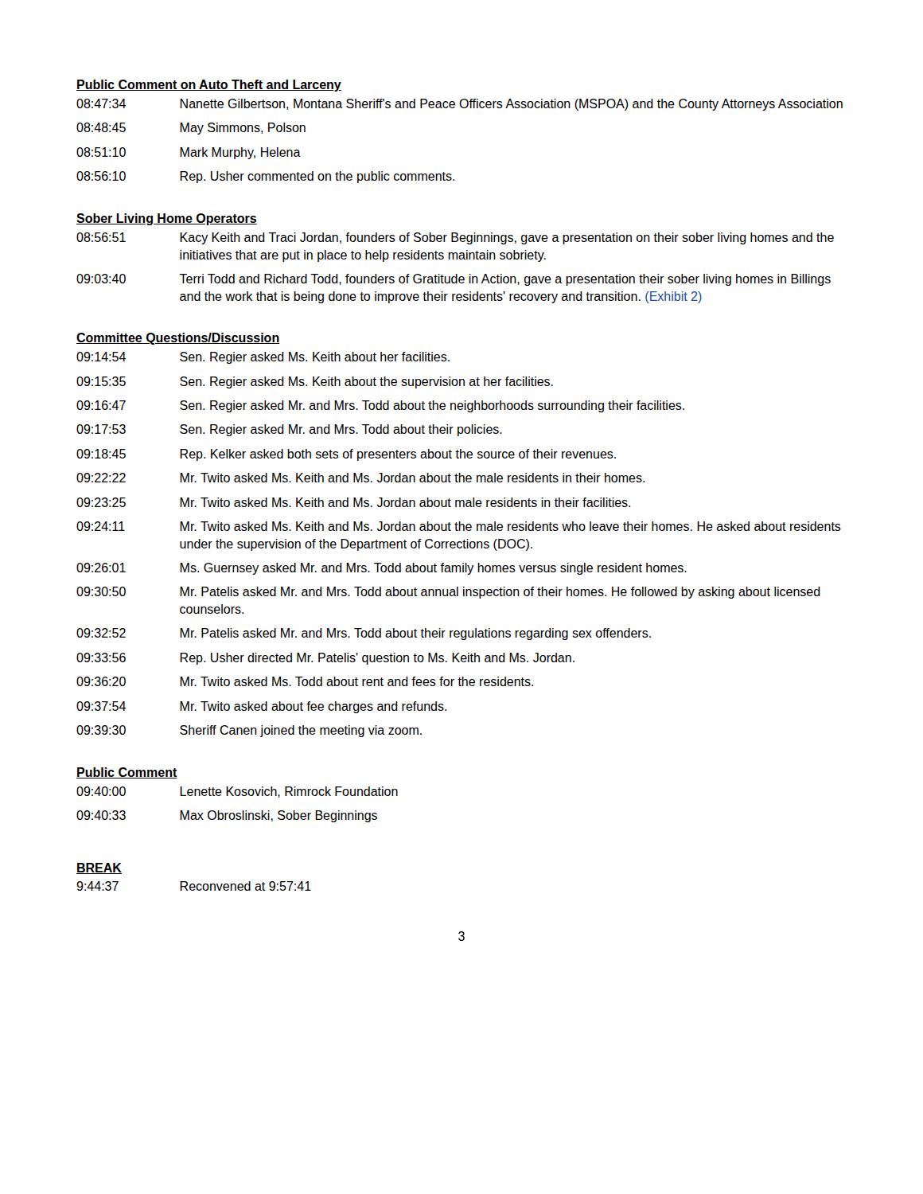Public Comment on Auto Theft and Larceny
| 08:47:34 | Nanette Gilbertson, Montana Sheriff's and Peace Officers Association (MSPOA) and the County Attorneys Association |
| 08:48:45 | May Simmons, Polson |
| 08:51:10 | Mark Murphy, Helena |
| 08:56:10 | Rep. Usher commented on the public comments. |
Sober Living Home Operators
| 08:56:51 | Kacy Keith and Traci Jordan, founders of Sober Beginnings, gave a presentation on their sober living homes and the initiatives that are put in place to help residents maintain sobriety. |
| 09:03:40 | Terri Todd and Richard Todd, founders of Gratitude in Action, gave a presentation their sober living homes in Billings and the work that is being done to improve their residents' recovery and transition. (Exhibit 2) |
Committee Questions/Discussion
| 09:14:54 | Sen. Regier asked Ms. Keith about her facilities. |
| 09:15:35 | Sen. Regier asked Ms. Keith about the supervision at her facilities. |
| 09:16:47 | Sen. Regier asked Mr. and Mrs. Todd about the neighborhoods surrounding their facilities. |
| 09:17:53 | Sen. Regier asked Mr. and Mrs. Todd about their policies. |
| 09:18:45 | Rep. Kelker asked both sets of presenters about the source of their revenues. |
| 09:22:22 | Mr. Twito asked Ms. Keith and Ms. Jordan about the male residents in their homes. |
| 09:23:25 | Mr. Twito asked Ms. Keith and Ms. Jordan about male residents in their facilities. |
| 09:24:11 | Mr. Twito asked Ms. Keith and Ms. Jordan about the male residents who leave their homes. He asked about residents under the supervision of the Department of Corrections (DOC). |
| 09:26:01 | Ms. Guernsey asked Mr. and Mrs. Todd about family homes versus single resident homes. |
| 09:30:50 | Mr. Patelis asked Mr. and Mrs. Todd about annual inspection of their homes. He followed by asking about licensed counselors. |
| 09:32:52 | Mr. Patelis asked Mr. and Mrs. Todd about their regulations regarding sex offenders. |
| 09:33:56 | Rep. Usher directed Mr. Patelis' question to Ms. Keith and Ms. Jordan. |
| 09:36:20 | Mr. Twito asked Ms. Todd about rent and fees for the residents. |
| 09:37:54 | Mr. Twito asked about fee charges and refunds. |
| 09:39:30 | Sheriff Canen joined the meeting via zoom. |
Public Comment
| 09:40:00 | Lenette Kosovich, Rimrock Foundation |
| 09:40:33 | Max Obroslinski, Sober Beginnings |
BREAK
9:44:37 Reconvened at 9:57:41
3